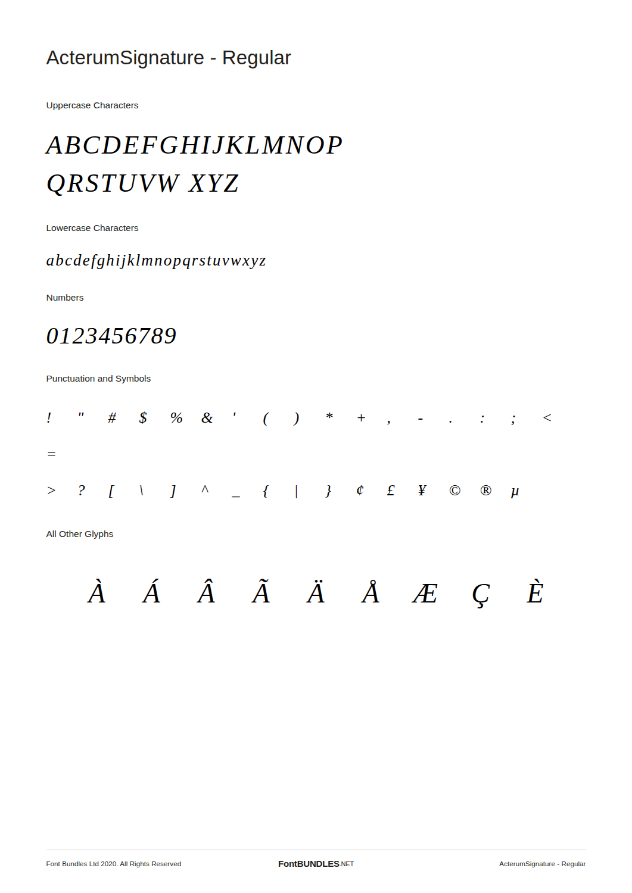ActerumSignature - Regular
Uppercase Characters
ABCDEFGHIJKLMNOP
QRSTUVW XYZ
Lowercase Characters
abcdefghijklmnopqrstuvwxyz
Numbers
0123456789
Punctuation and Symbols
!"#$%&'()*+,-.:;<=
>?[\]^_{|}¢£¥©®µ
All Other Glyphs
ÀÁÂÃÄÅÆÇÈ
Font Bundles Ltd 2020. All Rights Reserved
Font BUNDLES.NET
ActerumSignature - Regular